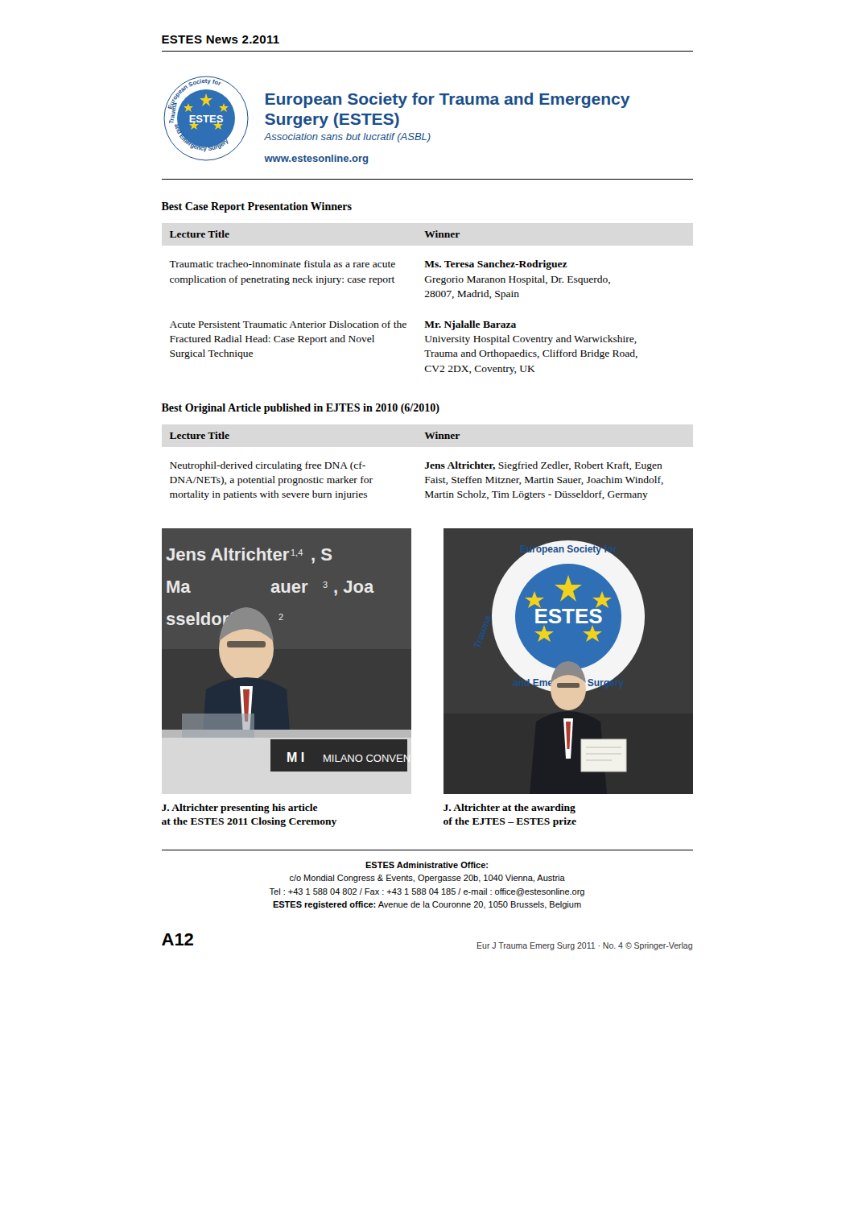ESTES News 2.2011
ESTES European Society for and Emergency Surgery Trauma
European Society for Trauma and Emergency Surgery (ESTES)
Association sans but lucratif (ASBL)
www.estesonline.org
Best Case Report Presentation Winners
| Lecture Title | Winner |
| --- | --- |
| Traumatic tracheo-innominate fistula as a rare acute complication of penetrating neck injury: case report | Ms. Teresa Sanchez-Rodriguez Gregorio Maranon Hospital, Dr. Esquerdo, 28007, Madrid, Spain |
| Acute Persistent Traumatic Anterior Dislocation of the Fractured Radial Head: Case Report and Novel Surgical Technique | Mr. Njalalle Baraza University Hospital Coventry and Warwickshire, Trauma and Orthopaedics, Clifford Bridge Road, CV2 2DX, Coventry, UK |
Best Original Article published in EJTES in 2010 (6/2010)
| Lecture Title | Winner |
| --- | --- |
| Neutrophil-derived circulating free DNA (cf-DNA/NETs), a potential prognostic marker for mortality in patients with severe burn injuries | Jens Altrichter, Siegfried Zedler, Robert Kraft, Eugen Faist, Steffen Mitzner, Martin Sauer, Joachim Windolf, Martin Scholz, Tim Lögters - Düsseldorf, Germany |
Jens Altrichter 1,4 , S Ma auer 3 , Joa sseldorf, 2 M I MILANO CONVEN
J. Altrichter presenting his article
at the ESTES 2011 Closing Ceremony
ESTES European Society for and Emergency Surgery Trauma
J. Altrichter at the awarding
of the EJTES – ESTES prize
ESTES Administrative Office:
c/o Mondial Congress & Events, Opergasse 20b, 1040 Vienna, Austria
Tel : +43 1 588 04 802 / Fax : +43 1 588 04 185 / e-mail : office@estesonline.org
ESTES registered office: Avenue de la Couronne 20, 1050 Brussels, Belgium
A12
Eur J Trauma Emerg Surg 2011 · No. 4 © Springer-Verlag